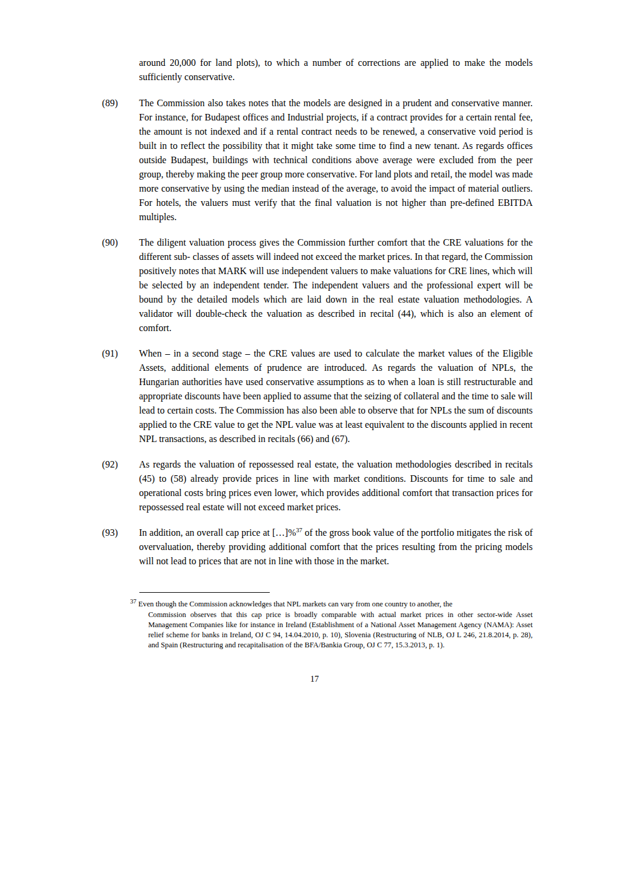around 20,000 for land plots), to which a number of corrections are applied to make the models sufficiently conservative.
(89)
The Commission also takes notes that the models are designed in a prudent and conservative manner. For instance, for Budapest offices and Industrial projects, if a contract provides for a certain rental fee, the amount is not indexed and if a rental contract needs to be renewed, a conservative void period is built in to reflect the possibility that it might take some time to find a new tenant. As regards offices outside Budapest, buildings with technical conditions above average were excluded from the peer group, thereby making the peer group more conservative. For land plots and retail, the model was made more conservative by using the median instead of the average, to avoid the impact of material outliers. For hotels, the valuers must verify that the final valuation is not higher than pre-defined EBITDA multiples.
(90)
The diligent valuation process gives the Commission further comfort that the CRE valuations for the different sub- classes of assets will indeed not exceed the market prices. In that regard, the Commission positively notes that MARK will use independent valuers to make valuations for CRE lines, which will be selected by an independent tender. The independent valuers and the professional expert will be bound by the detailed models which are laid down in the real estate valuation methodologies. A validator will double-check the valuation as described in recital (44), which is also an element of comfort.
(91)
When – in a second stage – the CRE values are used to calculate the market values of the Eligible Assets, additional elements of prudence are introduced. As regards the valuation of NPLs, the Hungarian authorities have used conservative assumptions as to when a loan is still restructurable and appropriate discounts have been applied to assume that the seizing of collateral and the time to sale will lead to certain costs. The Commission has also been able to observe that for NPLs the sum of discounts applied to the CRE value to get the NPL value was at least equivalent to the discounts applied in recent NPL transactions, as described in recitals (66) and (67).
(92)
As regards the valuation of repossessed real estate, the valuation methodologies described in recitals (45) to (58) already provide prices in line with market conditions. Discounts for time to sale and operational costs bring prices even lower, which provides additional comfort that transaction prices for repossessed real estate will not exceed market prices.
(93)
In addition, an overall cap price at […]%37 of the gross book value of the portfolio mitigates the risk of overvaluation, thereby providing additional comfort that the prices resulting from the pricing models will not lead to prices that are not in line with those in the market.
37 Even though the Commission acknowledges that NPL markets can vary from one country to another, the Commission observes that this cap price is broadly comparable with actual market prices in other sector-wide Asset Management Companies like for instance in Ireland (Establishment of a National Asset Management Agency (NAMA): Asset relief scheme for banks in Ireland, OJ C 94, 14.04.2010, p. 10), Slovenia (Restructuring of NLB, OJ L 246, 21.8.2014, p. 28), and Spain (Restructuring and recapitalisation of the BFA/Bankia Group, OJ C 77, 15.3.2013, p. 1).
17